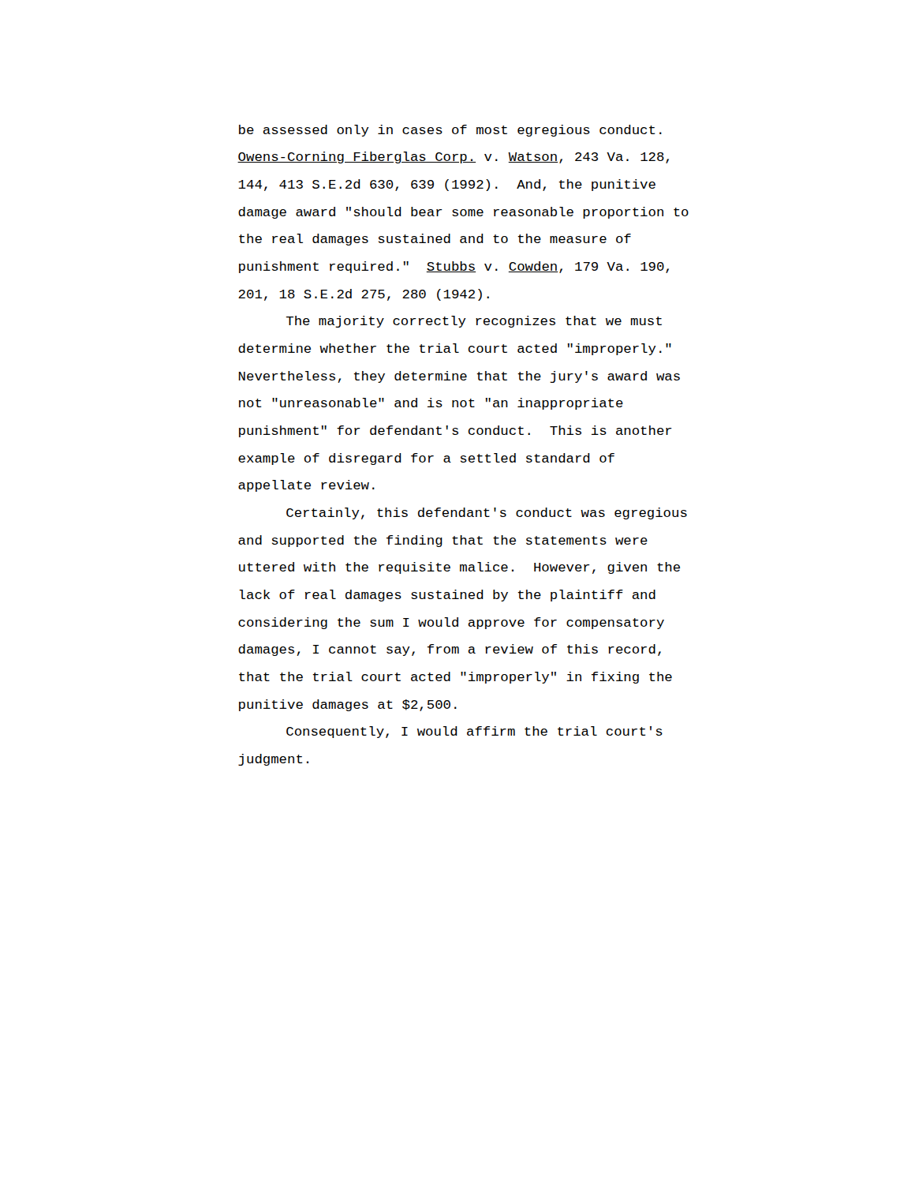be assessed only in cases of most egregious conduct. Owens-Corning Fiberglas Corp. v. Watson, 243 Va. 128, 144, 413 S.E.2d 630, 639 (1992). And, the punitive damage award "should bear some reasonable proportion to the real damages sustained and to the measure of punishment required." Stubbs v. Cowden, 179 Va. 190, 201, 18 S.E.2d 275, 280 (1942).
The majority correctly recognizes that we must determine whether the trial court acted "improperly." Nevertheless, they determine that the jury's award was not "unreasonable" and is not "an inappropriate punishment" for defendant's conduct. This is another example of disregard for a settled standard of appellate review.
Certainly, this defendant's conduct was egregious and supported the finding that the statements were uttered with the requisite malice. However, given the lack of real damages sustained by the plaintiff and considering the sum I would approve for compensatory damages, I cannot say, from a review of this record, that the trial court acted "improperly" in fixing the punitive damages at $2,500.
Consequently, I would affirm the trial court's judgment.